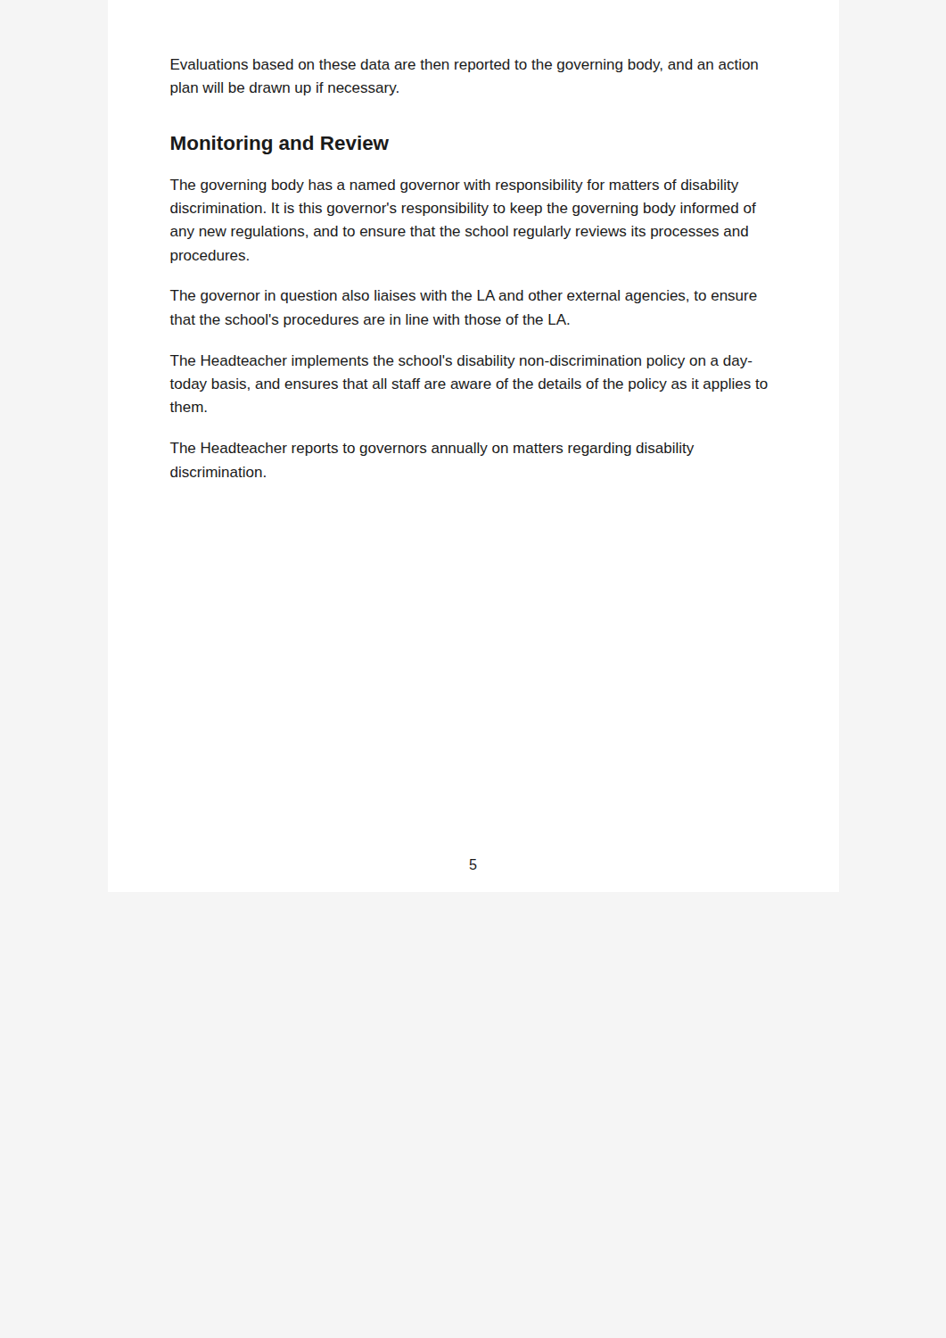Evaluations based on these data are then reported to the governing body, and an action plan will be drawn up if necessary.
Monitoring and Review
The governing body has a named governor with responsibility for matters of disability discrimination. It is this governor's responsibility to keep the governing body informed of any new regulations, and to ensure that the school regularly reviews its processes and procedures.
The governor in question also liaises with the LA and other external agencies, to ensure that the school's procedures are in line with those of the LA.
The Headteacher implements the school's disability non-discrimination policy on a day-today basis, and ensures that all staff are aware of the details of the policy as it applies to them.
The Headteacher reports to governors annually on matters regarding disability discrimination.
5